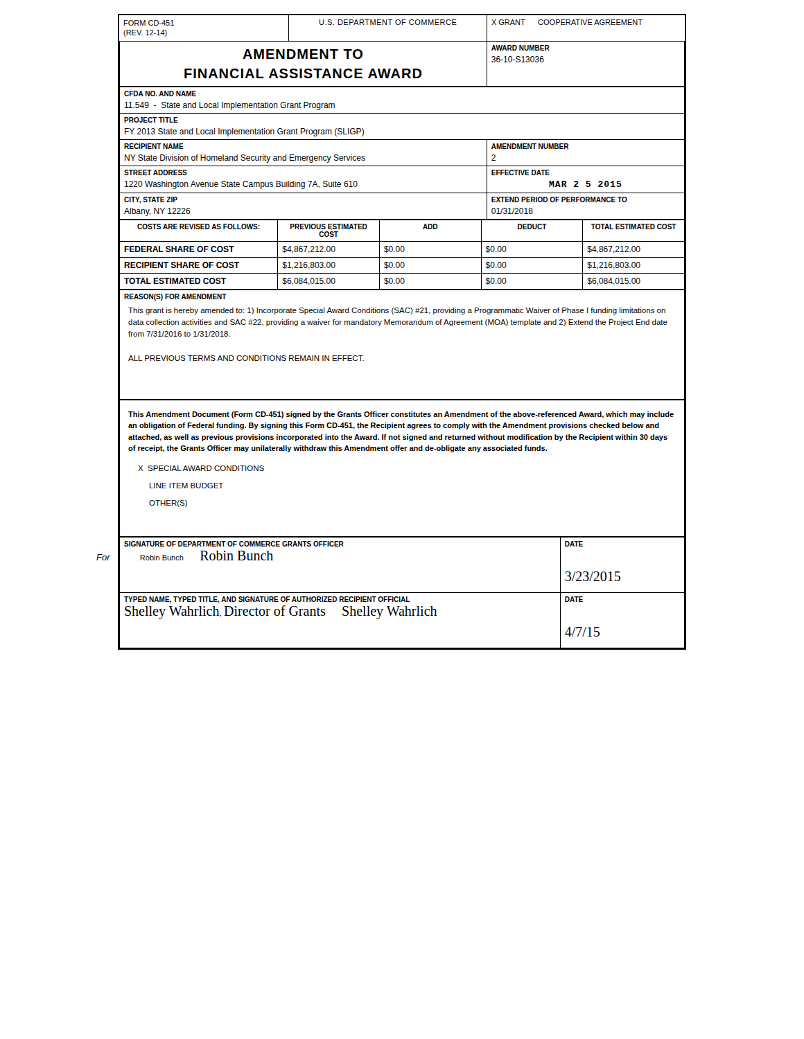| FORM CD-451 (REV. 12-14) | U.S. DEPARTMENT OF COMMERCE | X GRANT COOPERATIVE AGREEMENT |
| AMENDMENT TO FINANCIAL ASSISTANCE AWARD | AWARD NUMBER 36-10-S13036 |
| CFDA NO. AND NAME 11.549 - State and Local Implementation Grant Program |
| PROJECT TITLE FY 2013 State and Local Implementation Grant Program (SLIGP) |
| RECIPIENT NAME NY State Division of Homeland Security and Emergency Services | AMENDMENT NUMBER 2 |
| STREET ADDRESS 1220 Washington Avenue State Campus Building 7A, Suite 610 | EFFECTIVE DATE MAR 2 5 2015 |
| CITY, STATE ZIP Albany, NY 12226 | EXTEND PERIOD OF PERFORMANCE TO 01/31/2018 |
| COSTS ARE REVISED AS FOLLOWS: | PREVIOUS ESTIMATED COST | ADD | DEDUCT | TOTAL ESTIMATED COST |
| --- | --- | --- | --- | --- |
| FEDERAL SHARE OF COST | $4,867,212.00 | $0.00 | $0.00 | $4,867,212.00 |
| RECIPIENT SHARE OF COST | $1,216,803.00 | $0.00 | $0.00 | $1,216,803.00 |
| TOTAL ESTIMATED COST | $6,084,015.00 | $0.00 | $0.00 | $6,084,015.00 |
| REASON(S) FOR AMENDMENT This grant is hereby amended to: 1) Incorporate Special Award Conditions (SAC) #21, providing a Programmatic Waiver of Phase I funding limitations on data collection activities and SAC #22, providing a waiver for mandatory Memorandum of Agreement (MOA) template and 2) Extend the Project End date from 7/31/2016 to 1/31/2018. ALL PREVIOUS TERMS AND CONDITIONS REMAIN IN EFFECT. |
| This Amendment Document (Form CD-451) signed by the Grants Officer constitutes an Amendment of the above-referenced Award, which may include an obligation of Federal funding. By signing this Form CD-451, the Recipient agrees to comply with the Amendment provisions checked below and attached, as well as previous provisions incorporated into the Award. If not signed and returned without modification by the Recipient within 30 days of receipt, the Grants Officer may unilaterally withdraw this Amendment offer and de-obligate any associated funds. X SPECIAL AWARD CONDITIONS LINE ITEM BUDGET OTHER(S) |
| SIGNATURE OF DEPARTMENT OF COMMERCE GRANTS OFFICER For Robin Bunch Robin Bunch | DATE 3/23/2015 |
| TYPED NAME, TYPED TITLE, AND SIGNATURE OF AUTHORIZED RECIPIENT OFFICIAL Shelley Wahrlich , Director of Grants Shelley Wahrlich | DATE 4/7/15 |